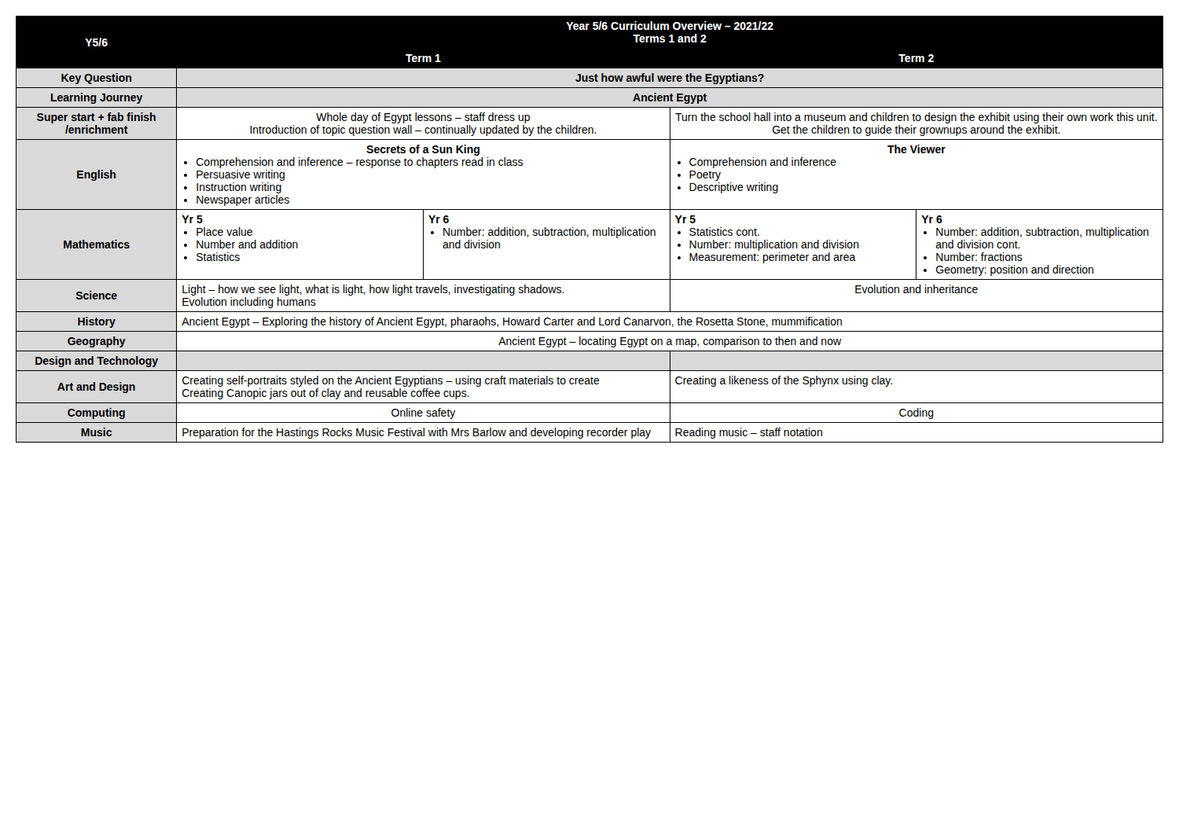| Y5/6 | Year 5/6 Curriculum Overview – 2021/22 Terms 1 and 2 |
| --- | --- |
| Term 1 | Term 2 |
| Key Question | Just how awful were the Egyptians? |
| Learning Journey | Ancient Egypt |
| Super start + fab finish /enrichment | Whole day of Egypt lessons – staff dress up Introduction of topic question wall – continually updated by the children. | Turn the school hall into a museum and children to design the exhibit using their own work this unit. Get the children to guide their grownups around the exhibit. |
| English | Secrets of a Sun King Comprehension and inference – response to chapters read in class Persuasive writing Instruction writing Newspaper articles | The Viewer Comprehension and inference Poetry Descriptive writing |
| Mathematics | Yr 5 Place value Number and addition Statistics | Yr 6 Number: addition, subtraction, multiplication and division | Yr 5 Statistics cont. Number: multiplication and division Measurement: perimeter and area | Yr 6 Number: addition, subtraction, multiplication and division cont. Number: fractions Geometry: position and direction |
| Science | Light – how we see light, what is light, how light travels, investigating shadows. Evolution including humans | Evolution and inheritance |
| History | Ancient Egypt – Exploring the history of Ancient Egypt, pharaohs, Howard Carter and Lord Canarvon, the Rosetta Stone, mummification |
| Geography | Ancient Egypt – locating Egypt on a map, comparison to then and now |
| Design and Technology | | |
| Art and Design | Creating self-portraits styled on the Ancient Egyptians – using craft materials to create Creating Canopic jars out of clay and reusable coffee cups. | Creating a likeness of the Sphynx using clay. |
| Computing | Online safety | Coding |
| Music | Preparation for the Hastings Rocks Music Festival with Mrs Barlow and developing recorder play | Reading music – staff notation |